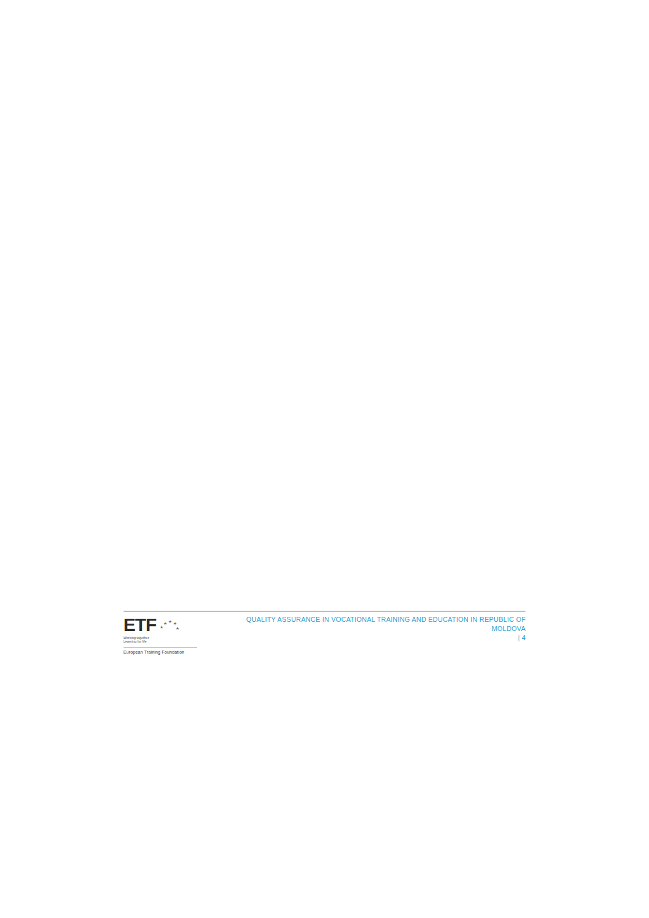ETF
★ ★ ★ ★ ★
Working together
Learning for life
European Training Foundation
QUALITY ASSURANCE IN VOCATIONAL TRAINING AND EDUCATION IN REPUBLIC OF MOLDOVA | 4